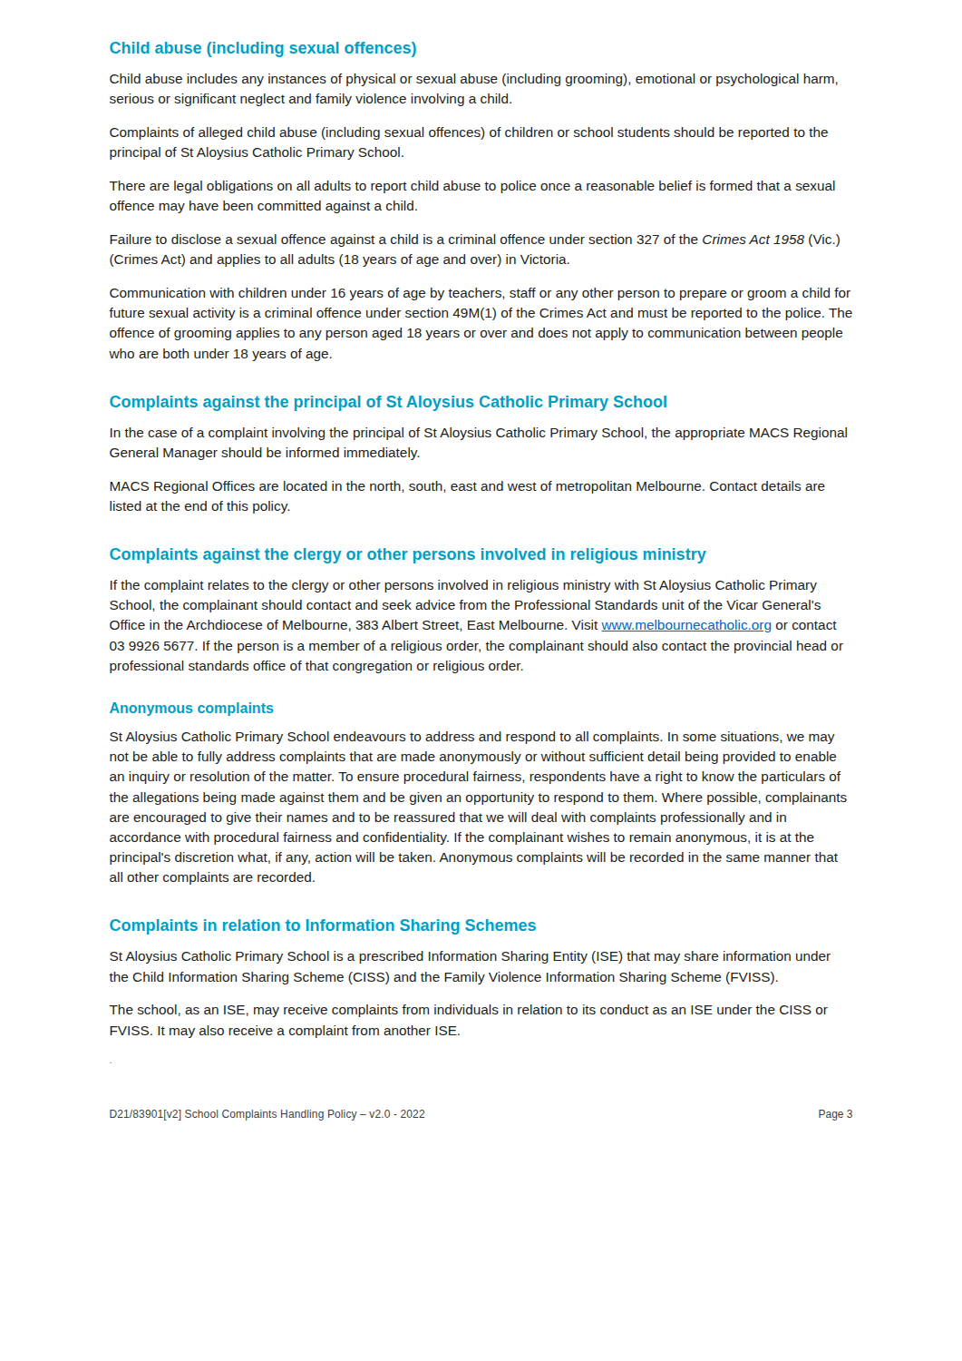Child abuse (including sexual offences)
Child abuse includes any instances of physical or sexual abuse (including grooming), emotional or psychological harm, serious or significant neglect and family violence involving a child.
Complaints of alleged child abuse (including sexual offences) of children or school students should be reported to the principal of St Aloysius Catholic Primary School.
There are legal obligations on all adults to report child abuse to police once a reasonable belief is formed that a sexual offence may have been committed against a child.
Failure to disclose a sexual offence against a child is a criminal offence under section 327 of the Crimes Act 1958 (Vic.) (Crimes Act) and applies to all adults (18 years of age and over) in Victoria.
Communication with children under 16 years of age by teachers, staff or any other person to prepare or groom a child for future sexual activity is a criminal offence under section 49M(1) of the Crimes Act and must be reported to the police. The offence of grooming applies to any person aged 18 years or over and does not apply to communication between people who are both under 18 years of age.
Complaints against the principal of St Aloysius Catholic Primary School
In the case of a complaint involving the principal of St Aloysius Catholic Primary School, the appropriate MACS Regional General Manager should be informed immediately.
MACS Regional Offices are located in the north, south, east and west of metropolitan Melbourne. Contact details are listed at the end of this policy.
Complaints against the clergy or other persons involved in religious ministry
If the complaint relates to the clergy or other persons involved in religious ministry with St Aloysius Catholic Primary School, the complainant should contact and seek advice from the Professional Standards unit of the Vicar General's Office in the Archdiocese of Melbourne, 383 Albert Street, East Melbourne. Visit www.melbournecatholic.org or contact 03 9926 5677. If the person is a member of a religious order, the complainant should also contact the provincial head or professional standards office of that congregation or religious order.
Anonymous complaints
St Aloysius Catholic Primary School endeavours to address and respond to all complaints. In some situations, we may not be able to fully address complaints that are made anonymously or without sufficient detail being provided to enable an inquiry or resolution of the matter. To ensure procedural fairness, respondents have a right to know the particulars of the allegations being made against them and be given an opportunity to respond to them. Where possible, complainants are encouraged to give their names and to be reassured that we will deal with complaints professionally and in accordance with procedural fairness and confidentiality. If the complainant wishes to remain anonymous, it is at the principal's discretion what, if any, action will be taken. Anonymous complaints will be recorded in the same manner that all other complaints are recorded.
Complaints in relation to Information Sharing Schemes
St Aloysius Catholic Primary School is a prescribed Information Sharing Entity (ISE) that may share information under the Child Information Sharing Scheme (CISS) and the Family Violence Information Sharing Scheme (FVISS).
The school, as an ISE, may receive complaints from individuals in relation to its conduct as an ISE under the CISS or FVISS. It may also receive a complaint from another ISE.
.
D21/83901[v2] School Complaints Handling Policy – v2.0 - 2022 Page 3